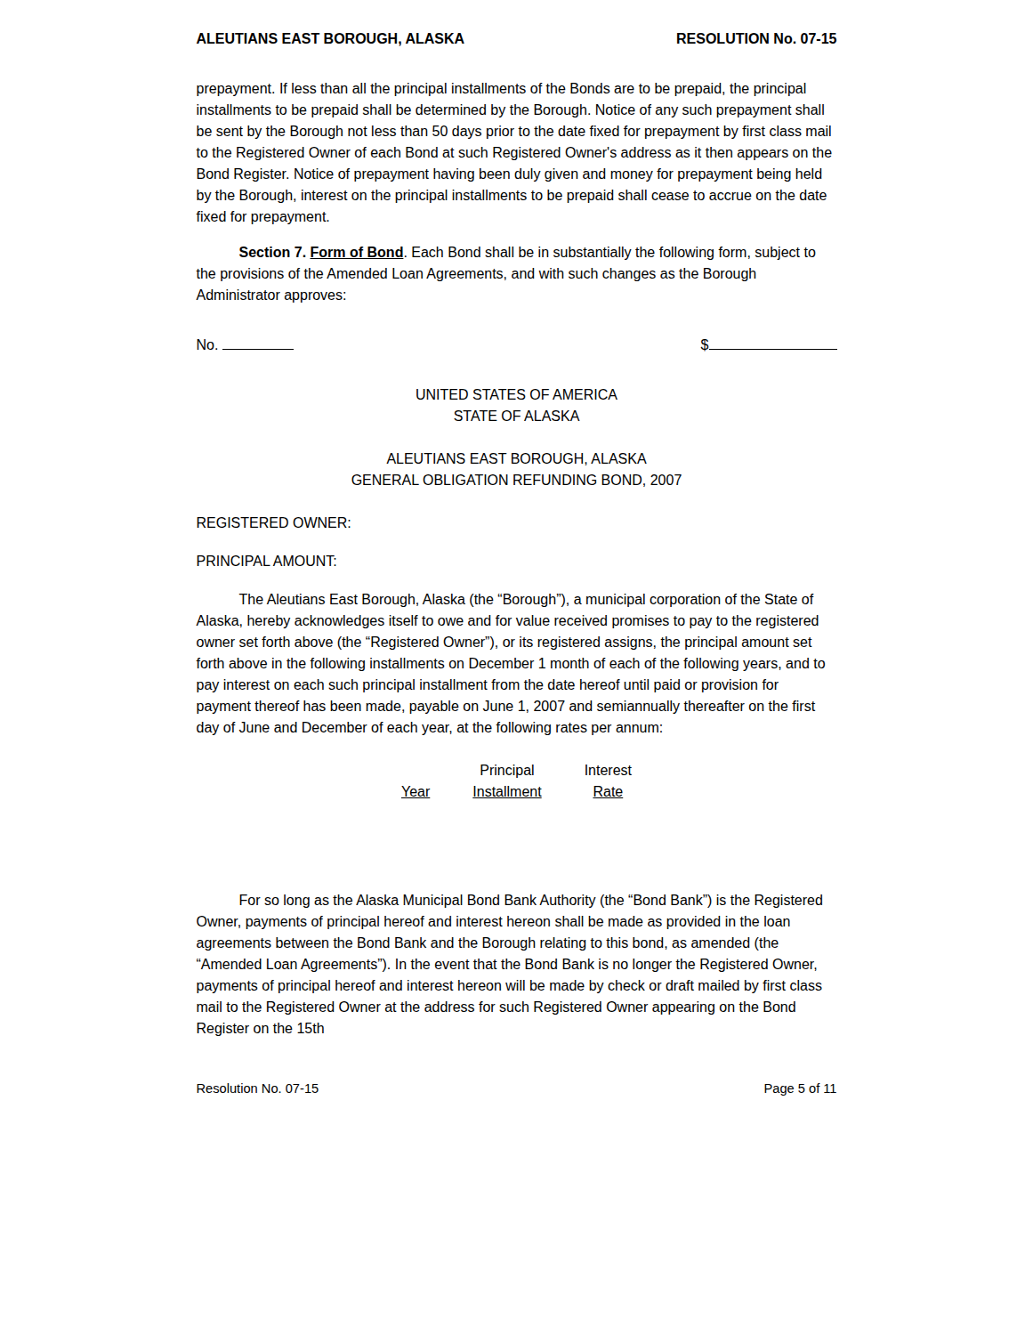Aleutians East Borough, Alaska
RESOLUTION No. 07-15
prepayment. If less than all the principal installments of the Bonds are to be prepaid, the principal installments to be prepaid shall be determined by the Borough. Notice of any such prepayment shall be sent by the Borough not less than 50 days prior to the date fixed for prepayment by first class mail to the Registered Owner of each Bond at such Registered Owner's address as it then appears on the Bond Register. Notice of prepayment having been duly given and money for prepayment being held by the Borough, interest on the principal installments to be prepaid shall cease to accrue on the date fixed for prepayment.
Section 7. Form of Bond. Each Bond shall be in substantially the following form, subject to the provisions of the Amended Loan Agreements, and with such changes as the Borough Administrator approves:
No.
$
UNITED STATES OF AMERICA
STATE OF ALASKA
ALEUTIANS EAST BOROUGH, ALASKA
GENERAL OBLIGATION REFUNDING BOND, 2007
REGISTERED OWNER:
PRINCIPAL AMOUNT:
The Aleutians East Borough, Alaska (the “Borough”), a municipal corporation of the State of Alaska, hereby acknowledges itself to owe and for value received promises to pay to the registered owner set forth above (the “Registered Owner”), or its registered assigns, the principal amount set forth above in the following installments on December 1 month of each of the following years, and to pay interest on each such principal installment from the date hereof until paid or provision for payment thereof has been made, payable on June 1, 2007 and semiannually thereafter on the first day of June and December of each year, at the following rates per annum:
| | Principal | Interest |
| --- | --- | --- |
| Year | Installment | Rate |
For so long as the Alaska Municipal Bond Bank Authority (the “Bond Bank”) is the Registered Owner, payments of principal hereof and interest hereon shall be made as provided in the loan agreements between the Bond Bank and the Borough relating to this bond, as amended (the “Amended Loan Agreements”). In the event that the Bond Bank is no longer the Registered Owner, payments of principal hereof and interest hereon will be made by check or draft mailed by first class mail to the Registered Owner at the address for such Registered Owner appearing on the Bond Register on the 15th
Resolution No. 07-15
Page 5 of 11